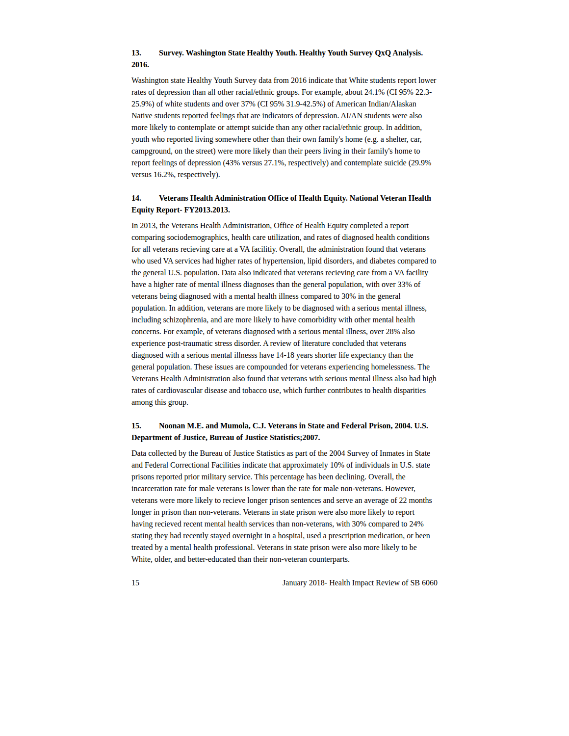13. Survey. Washington State Healthy Youth. Healthy Youth Survey QxQ Analysis. 2016.
Washington state Healthy Youth Survey data from 2016 indicate that White students report lower rates of depression than all other racial/ethnic groups. For example, about 24.1% (CI 95% 22.3-25.9%) of white students and over 37% (CI 95% 31.9-42.5%) of American Indian/Alaskan Native students reported feelings that are indicators of depression. AI/AN students were also more likely to contemplate or attempt suicide than any other racial/ethnic group. In addition, youth who reported living somewhere other than their own family's home (e.g. a shelter, car, campground, on the street) were more likely than their peers living in their family's home to report feelings of depression (43% versus 27.1%, respectively) and contemplate suicide (29.9% versus 16.2%, respectively).
14. Veterans Health Administration Office of Health Equity. National Veteran Health Equity Report- FY2013.2013.
In 2013, the Veterans Health Administration, Office of Health Equity completed a report comparing sociodemographics, health care utilization, and rates of diagnosed health conditions for all veterans recieving care at a VA facilitiy. Overall, the administration found that veterans who used VA services had higher rates of hypertension, lipid disorders, and diabetes compared to the general U.S. population. Data also indicated that veterans recieving care from a VA facility have a higher rate of mental illness diagnoses than the general population, with over 33% of veterans being diagnosed with a mental health illness compared to 30% in the general population. In addition, veterans are more likely to be diagnosed with a serious mental illness, including schizophrenia, and are more likely to have comorbidity with other mental health concerns. For example, of veterans diagnosed with a serious mental illness, over 28% also experience post-traumatic stress disorder. A review of literature concluded that veterans diagnosed with a serious mental illnesss have 14-18 years shorter life expectancy than the general population. These issues are compounded for veterans experiencing homelessness. The Veterans Health Administration also found that veterans with serious mental illness also had high rates of cardiovascular disease and tobacco use, which further contributes to health disparities among this group.
15. Noonan M.E. and Mumola, C.J. Veterans in State and Federal Prison, 2004. U.S. Department of Justice, Bureau of Justice Statistics;2007.
Data collected by the Bureau of Justice Statistics as part of the 2004 Survey of Inmates in State and Federal Correctional Facilities indicate that approximately 10% of individuals in U.S. state prisons reported prior military service. This percentage has been declining. Overall, the incarceration rate for male veterans is lower than the rate for male non-veterans. However, veterans were more likely to recieve longer prison sentences and serve an average of 22 months longer in prison than non-veterans. Veterans in state prison were also more likely to report having recieved recent mental health services than non-veterans, with 30% compared to 24% stating they had recently stayed overnight in a hospital, used a prescription medication, or been treated by a mental health professional. Veterans in state prison were also more likely to be White, older, and better-educated than their non-veteran counterparts.
15 January 2018- Health Impact Review of SB 6060